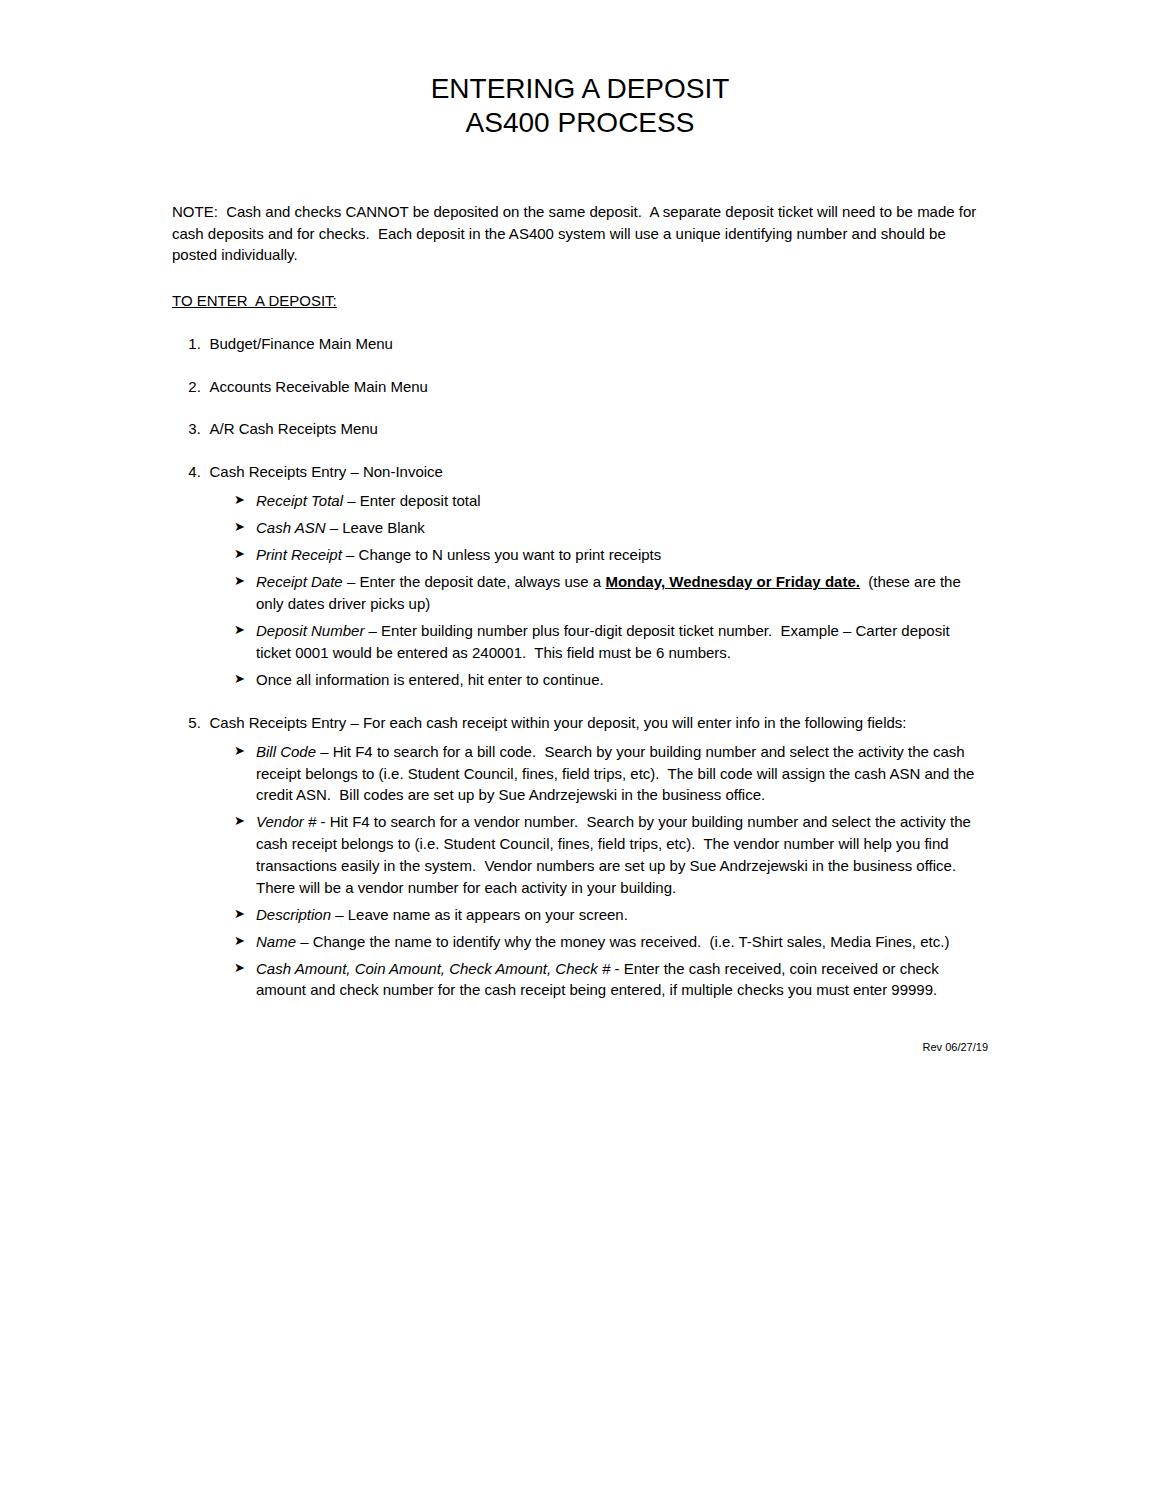ENTERING A DEPOSIT
AS400 PROCESS
NOTE: Cash and checks CANNOT be deposited on the same deposit. A separate deposit ticket will need to be made for cash deposits and for checks. Each deposit in the AS400 system will use a unique identifying number and should be posted individually.
TO ENTER A DEPOSIT:
Budget/Finance Main Menu
Accounts Receivable Main Menu
A/R Cash Receipts Menu
Cash Receipts Entry – Non-Invoice
Receipt Total – Enter deposit total
Cash ASN – Leave Blank
Print Receipt – Change to N unless you want to print receipts
Receipt Date – Enter the deposit date, always use a Monday, Wednesday or Friday date. (these are the only dates driver picks up)
Deposit Number – Enter building number plus four-digit deposit ticket number. Example – Carter deposit ticket 0001 would be entered as 240001. This field must be 6 numbers.
Once all information is entered, hit enter to continue.
Cash Receipts Entry – For each cash receipt within your deposit, you will enter info in the following fields:
Bill Code – Hit F4 to search for a bill code. Search by your building number and select the activity the cash receipt belongs to (i.e. Student Council, fines, field trips, etc). The bill code will assign the cash ASN and the credit ASN. Bill codes are set up by Sue Andrzejewski in the business office.
Vendor # - Hit F4 to search for a vendor number. Search by your building number and select the activity the cash receipt belongs to (i.e. Student Council, fines, field trips, etc). The vendor number will help you find transactions easily in the system. Vendor numbers are set up by Sue Andrzejewski in the business office. There will be a vendor number for each activity in your building.
Description – Leave name as it appears on your screen.
Name – Change the name to identify why the money was received. (i.e. T-Shirt sales, Media Fines, etc.)
Cash Amount, Coin Amount, Check Amount, Check # - Enter the cash received, coin received or check amount and check number for the cash receipt being entered, if multiple checks you must enter 99999.
Rev 06/27/19